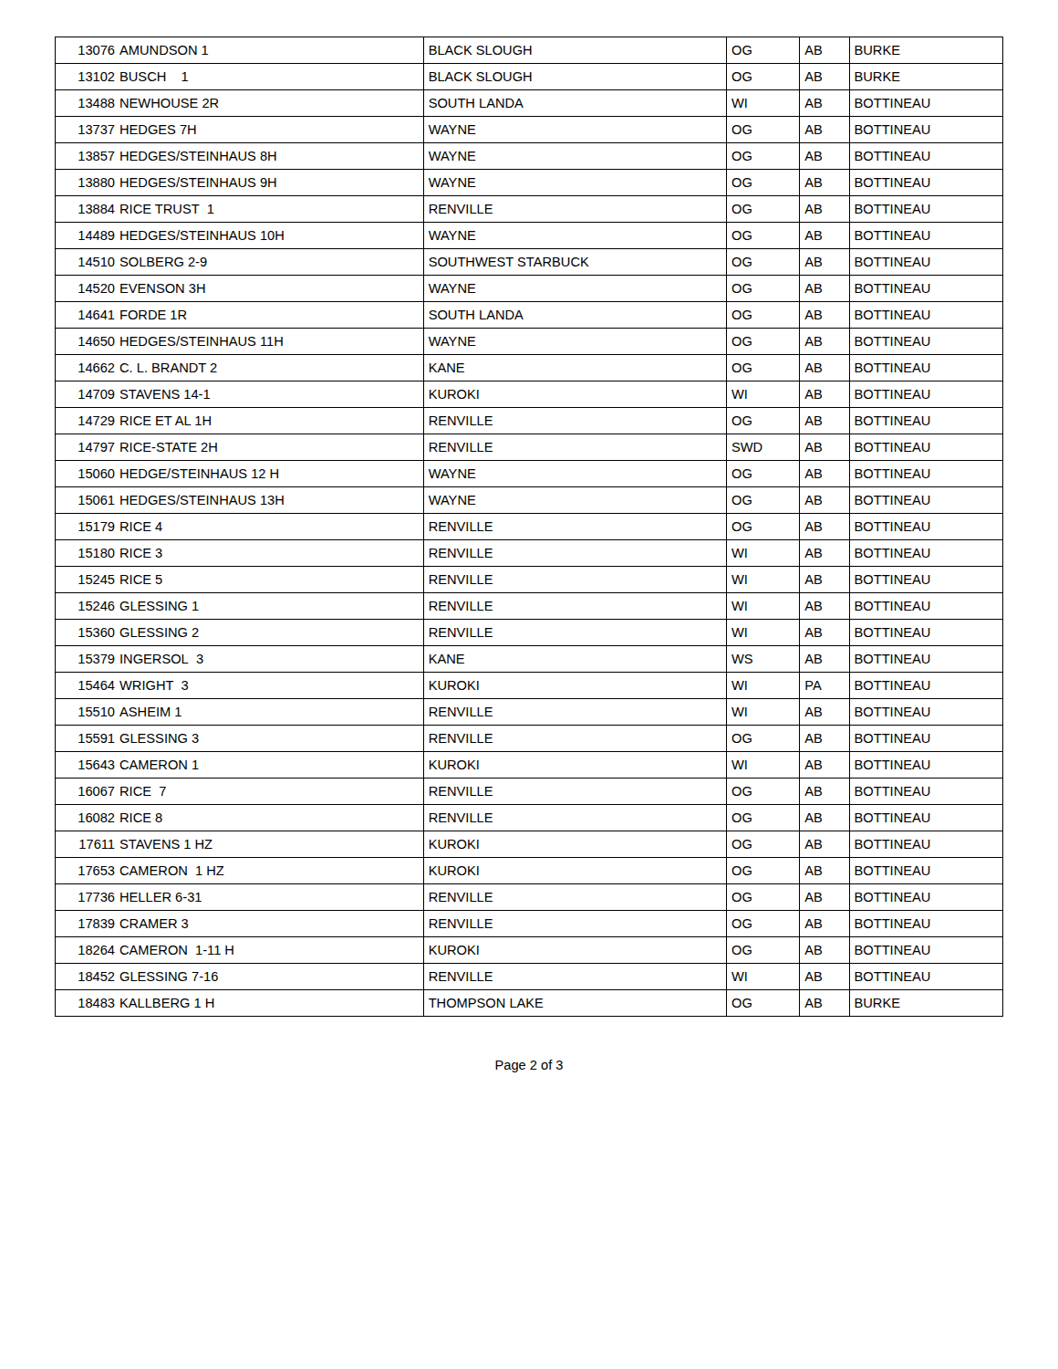| 13076 | AMUNDSON 1 | BLACK SLOUGH | OG | AB | BURKE |
| 13102 | BUSCH 1 | BLACK SLOUGH | OG | AB | BURKE |
| 13488 | NEWHOUSE 2R | SOUTH LANDA | WI | AB | BOTTINEAU |
| 13737 | HEDGES 7H | WAYNE | OG | AB | BOTTINEAU |
| 13857 | HEDGES/STEINHAUS 8H | WAYNE | OG | AB | BOTTINEAU |
| 13880 | HEDGES/STEINHAUS 9H | WAYNE | OG | AB | BOTTINEAU |
| 13884 | RICE TRUST 1 | RENVILLE | OG | AB | BOTTINEAU |
| 14489 | HEDGES/STEINHAUS 10H | WAYNE | OG | AB | BOTTINEAU |
| 14510 | SOLBERG 2-9 | SOUTHWEST STARBUCK | OG | AB | BOTTINEAU |
| 14520 | EVENSON 3H | WAYNE | OG | AB | BOTTINEAU |
| 14641 | FORDE 1R | SOUTH LANDA | OG | AB | BOTTINEAU |
| 14650 | HEDGES/STEINHAUS 11H | WAYNE | OG | AB | BOTTINEAU |
| 14662 | C. L. BRANDT 2 | KANE | OG | AB | BOTTINEAU |
| 14709 | STAVENS 14-1 | KUROKI | WI | AB | BOTTINEAU |
| 14729 | RICE ET AL 1H | RENVILLE | OG | AB | BOTTINEAU |
| 14797 | RICE-STATE 2H | RENVILLE | SWD | AB | BOTTINEAU |
| 15060 | HEDGE/STEINHAUS 12 H | WAYNE | OG | AB | BOTTINEAU |
| 15061 | HEDGES/STEINHAUS 13H | WAYNE | OG | AB | BOTTINEAU |
| 15179 | RICE 4 | RENVILLE | OG | AB | BOTTINEAU |
| 15180 | RICE 3 | RENVILLE | WI | AB | BOTTINEAU |
| 15245 | RICE 5 | RENVILLE | WI | AB | BOTTINEAU |
| 15246 | GLESSING 1 | RENVILLE | WI | AB | BOTTINEAU |
| 15360 | GLESSING 2 | RENVILLE | WI | AB | BOTTINEAU |
| 15379 | INGERSOL 3 | KANE | WS | AB | BOTTINEAU |
| 15464 | WRIGHT 3 | KUROKI | WI | PA | BOTTINEAU |
| 15510 | ASHEIM 1 | RENVILLE | WI | AB | BOTTINEAU |
| 15591 | GLESSING 3 | RENVILLE | OG | AB | BOTTINEAU |
| 15643 | CAMERON 1 | KUROKI | WI | AB | BOTTINEAU |
| 16067 | RICE 7 | RENVILLE | OG | AB | BOTTINEAU |
| 16082 | RICE 8 | RENVILLE | OG | AB | BOTTINEAU |
| 17611 | STAVENS 1 HZ | KUROKI | OG | AB | BOTTINEAU |
| 17653 | CAMERON 1 HZ | KUROKI | OG | AB | BOTTINEAU |
| 17736 | HELLER 6-31 | RENVILLE | OG | AB | BOTTINEAU |
| 17839 | CRAMER 3 | RENVILLE | OG | AB | BOTTINEAU |
| 18264 | CAMERON 1-11 H | KUROKI | OG | AB | BOTTINEAU |
| 18452 | GLESSING 7-16 | RENVILLE | WI | AB | BOTTINEAU |
| 18483 | KALLBERG 1 H | THOMPSON LAKE | OG | AB | BURKE |
Page 2 of 3